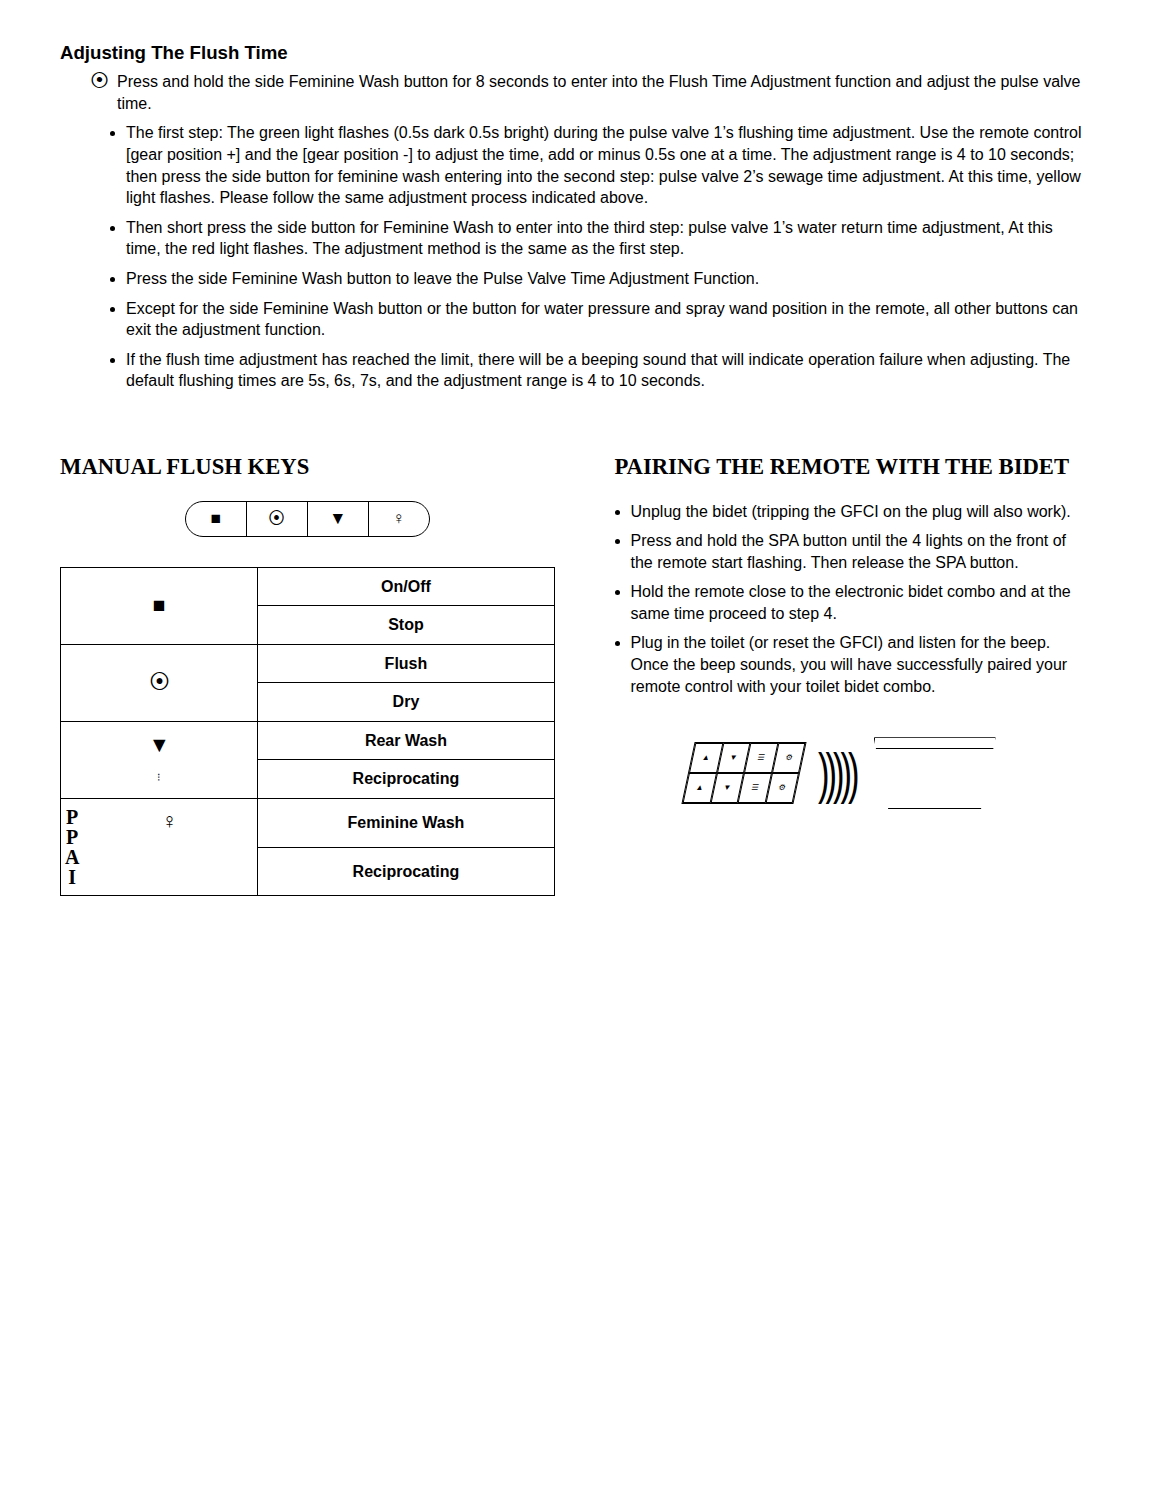Adjusting The Flush Time
⦿ Press and hold the side Feminine Wash button for 8 seconds to enter into the Flush Time Adjustment function and adjust the pulse valve time.
The first step: The green light flashes (0.5s dark 0.5s bright) during the pulse valve 1’s flushing time adjustment. Use the remote control [gear position +] and the [gear position -] to adjust the time, add or minus 0.5s one at a time. The adjustment range is 4 to 10 seconds; then press the side button for feminine wash entering into the second step: pulse valve 2’s sewage time adjustment. At this time, yellow light flashes. Please follow the same adjustment process indicated above.
Then short press the side button for Feminine Wash to enter into the third step: pulse valve 1’s water return time adjustment, At this time, the red light flashes. The adjustment method is the same as the first step.
Press the side Feminine Wash button to leave the Pulse Valve Time Adjustment Function.
Except for the side Feminine Wash button or the button for water pressure and spray wand position in the remote, all other buttons can exit the adjustment function.
If the flush time adjustment has reached the limit, there will be a beeping sound that will indicate operation failure when adjusting. The default flushing times are 5s, 6s, 7s, and the adjustment range is 4 to 10 seconds.
MANUAL FLUSH KEYS
■
⦿
▼
♀
| ■ | On/Off |
| Stop |
| ⦿ | Flush |
| Dry |
| ▼ ⁝ | Rear Wash |
| Reciprocating |
| P P A I ♀ | Feminine Wash |
| Reciprocating |
PAIRING THE REMOTE WITH THE BIDET
Unplug the bidet (tripping the GFCI on the plug will also work).
Press and hold the SPA button until the 4 lights on the front of the remote start flashing. Then release the SPA button.
Hold the remote close to the electronic bidet combo and at the same time proceed to step 4.
Plug in the toilet (or reset the GFCI) and listen for the beep. Once the beep sounds, you will have successfully paired your remote control with your toilet bidet combo.
▲
▼
☰
⚙
▲
▼
☰
⚙
)))))